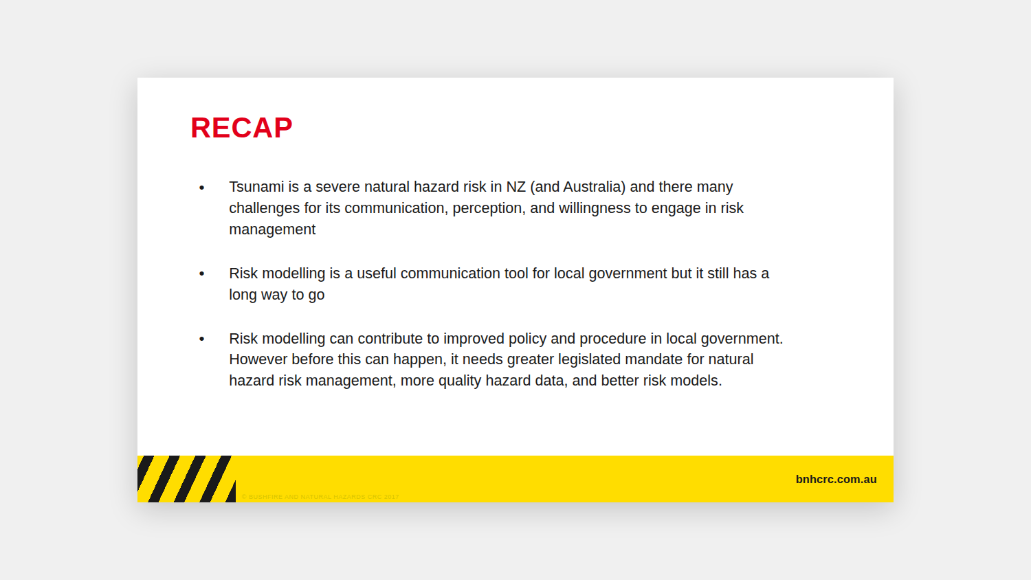RECAP
Tsunami is a severe natural hazard risk in NZ (and Australia) and there many challenges for its communication, perception, and willingness to engage in risk management
Risk modelling is a useful communication tool for local government but it still has a long way to go
Risk modelling can contribute to improved policy and procedure in local government. However before this can happen, it needs greater legislated mandate for natural hazard risk management, more quality hazard data, and better risk models.
© Bushfire and Natural Hazards CRC 2017 bnhcrc.com.au